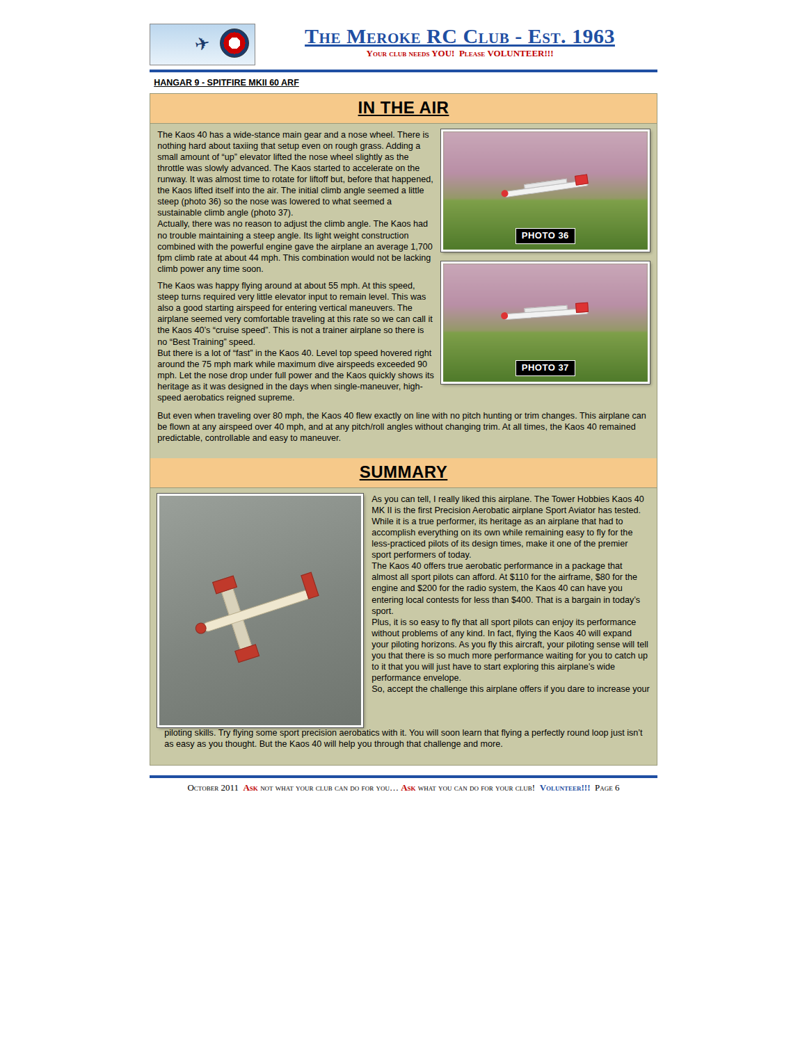✈
The Meroke RC Club - Est. 1963
Your club needs YOU! Please VOLUNTEER!!!
HANGAR 9 - SPITFIRE MKII 60 ARF
IN THE AIR
The Kaos 40 has a wide-stance main gear and a nose wheel. There is nothing hard about taxiing that setup even on rough grass. Adding a small amount of “up” elevator lifted the nose wheel slightly as the throttle was slowly advanced. The Kaos started to accelerate on the runway. It was almost time to rotate for liftoff but, before that happened, the Kaos lifted itself into the air. The initial climb angle seemed a little steep (photo 36) so the nose was lowered to what seemed a sustainable climb angle (photo 37).
Actually, there was no reason to adjust the climb angle. The Kaos had no trouble maintaining a steep angle. Its light weight construction combined with the powerful engine gave the airplane an average 1,700 fpm climb rate at about 44 mph. This combination would not be lacking climb power any time soon.
The Kaos was happy flying around at about 55 mph. At this speed, steep turns required very little elevator input to remain level. This was also a good starting airspeed for entering vertical maneuvers. The airplane seemed very comfortable traveling at this rate so we can call it the Kaos 40’s “cruise speed”. This is not a trainer airplane so there is no “Best Training” speed.
But there is a lot of “fast” in the Kaos 40. Level top speed hovered right around the 75 mph mark while maximum dive airspeeds exceeded 90 mph. Let the nose drop under full power and the Kaos quickly shows its heritage as it was designed in the days when single-maneuver, high-speed aerobatics reigned supreme.
PHOTO 36
PHOTO 37
But even when traveling over 80 mph, the Kaos 40 flew exactly on line with no pitch hunting or trim changes. This airplane can be flown at any airspeed over 40 mph, and at any pitch/roll angles without changing trim. At all times, the Kaos 40 remained predictable, controllable and easy to maneuver.
SUMMARY
As you can tell, I really liked this airplane. The Tower Hobbies Kaos 40 MK II is the first Precision Aerobatic airplane Sport Aviator has tested. While it is a true performer, its heritage as an airplane that had to accomplish everything on its own while remaining easy to fly for the less-practiced pilots of its design times, make it one of the premier sport performers of today.
The Kaos 40 offers true aerobatic performance in a package that almost all sport pilots can afford. At $110 for the airframe, $80 for the engine and $200 for the radio system, the Kaos 40 can have you entering local contests for less than $400. That is a bargain in today’s sport.
Plus, it is so easy to fly that all sport pilots can enjoy its performance without problems of any kind. In fact, flying the Kaos 40 will expand your piloting horizons. As you fly this aircraft, your piloting sense will tell you that there is so much more performance waiting for you to catch up to it that you will just have to start exploring this airplane’s wide performance envelope.
So, accept the challenge this airplane offers if you dare to increase your
piloting skills. Try flying some sport precision aerobatics with it. You will soon learn that flying a perfectly round loop just isn’t as easy as you thought. But the Kaos 40 will help you through that challenge and more.
October 2011 Ask not what your club can do for you… Ask what you can do for your club! Volunteer!!! Page 6